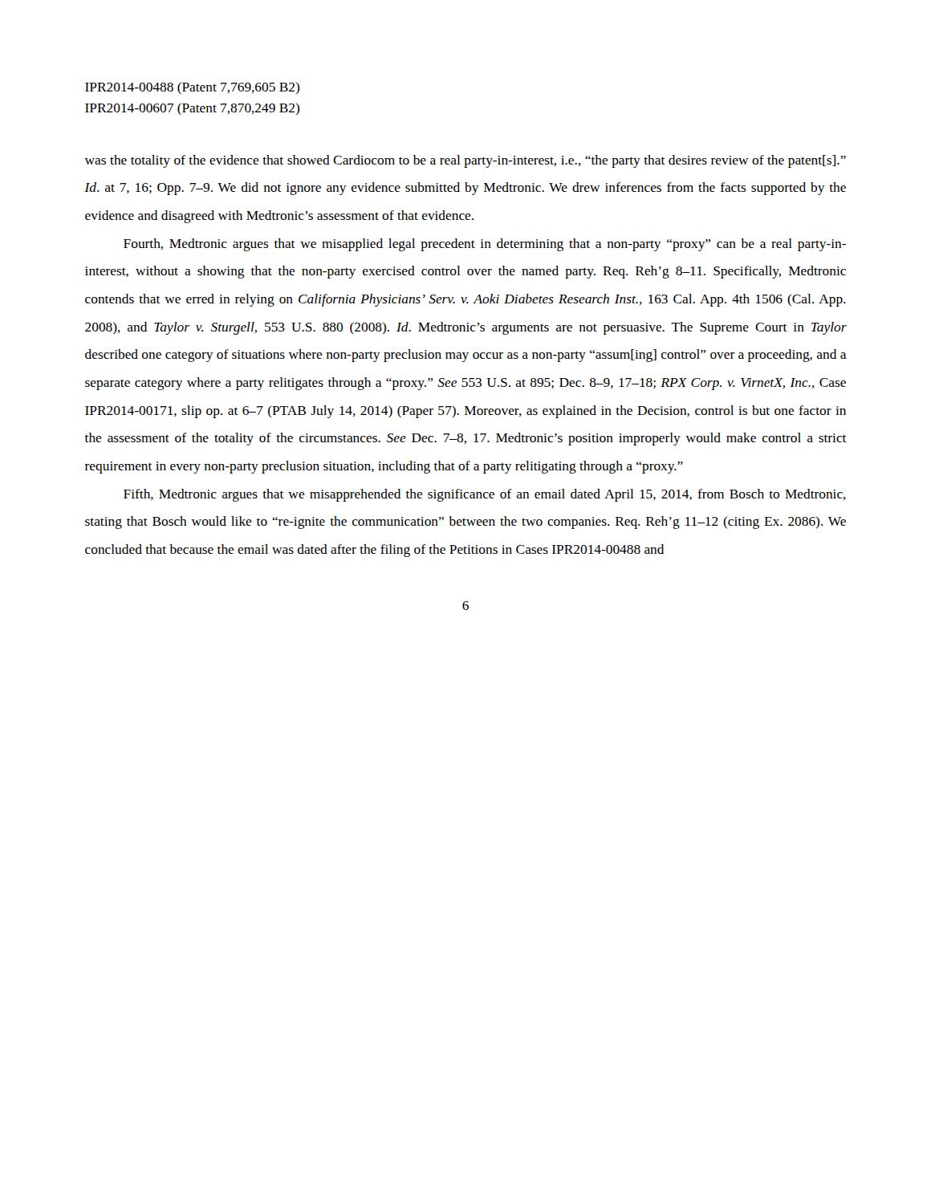IPR2014-00488 (Patent 7,769,605 B2)
IPR2014-00607 (Patent 7,870,249 B2)
was the totality of the evidence that showed Cardiocom to be a real party-in-interest, i.e., “the party that desires review of the patent[s].” Id. at 7, 16; Opp. 7–9. We did not ignore any evidence submitted by Medtronic. We drew inferences from the facts supported by the evidence and disagreed with Medtronic’s assessment of that evidence.
Fourth, Medtronic argues that we misapplied legal precedent in determining that a non-party “proxy” can be a real party-in-interest, without a showing that the non-party exercised control over the named party. Req. Reh’g 8–11. Specifically, Medtronic contends that we erred in relying on California Physicians’ Serv. v. Aoki Diabetes Research Inst., 163 Cal. App. 4th 1506 (Cal. App. 2008), and Taylor v. Sturgell, 553 U.S. 880 (2008). Id. Medtronic’s arguments are not persuasive. The Supreme Court in Taylor described one category of situations where non-party preclusion may occur as a non-party “assum[ing] control” over a proceeding, and a separate category where a party relitigates through a “proxy.” See 553 U.S. at 895; Dec. 8–9, 17–18; RPX Corp. v. VirnetX, Inc., Case IPR2014-00171, slip op. at 6–7 (PTAB July 14, 2014) (Paper 57). Moreover, as explained in the Decision, control is but one factor in the assessment of the totality of the circumstances. See Dec. 7–8, 17. Medtronic’s position improperly would make control a strict requirement in every non-party preclusion situation, including that of a party relitigating through a “proxy.”
Fifth, Medtronic argues that we misapprehended the significance of an email dated April 15, 2014, from Bosch to Medtronic, stating that Bosch would like to “re-ignite the communication” between the two companies. Req. Reh’g 11–12 (citing Ex. 2086). We concluded that because the email was dated after the filing of the Petitions in Cases IPR2014-00488 and
6